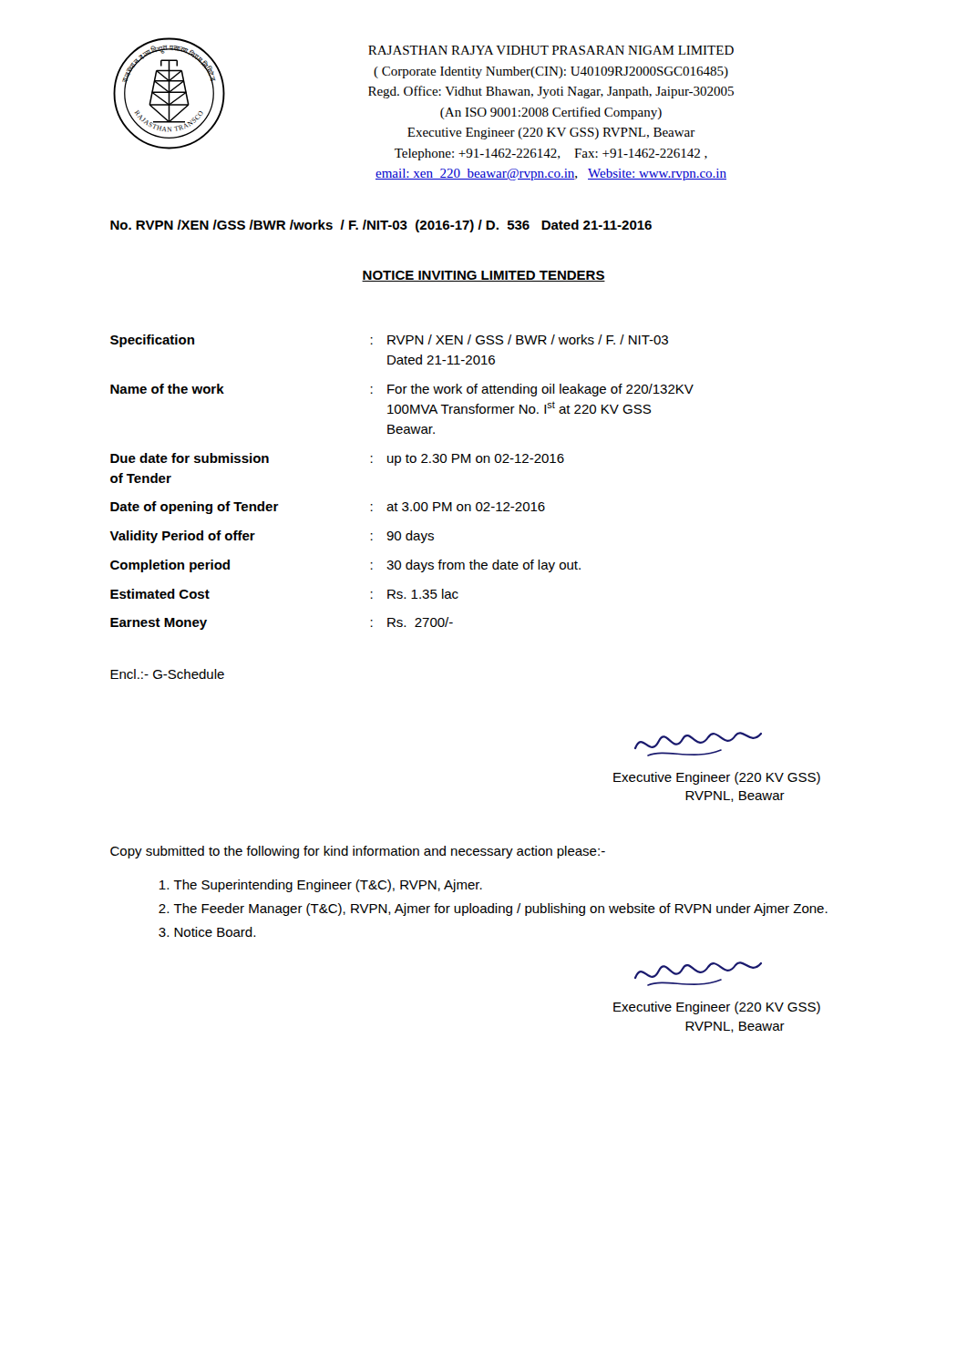राजस्थान राज्य विद्युत प्रसारण निगम लिमिटेड RAJASTHAN TRANSCO
RAJASTHAN RAJYA VIDHUT PRASARAN NIGAM LIMITED
( Corporate Identity Number(CIN): U40109RJ2000SGC016485)
Regd. Office: Vidhut Bhawan, Jyoti Nagar, Janpath, Jaipur-302005
(An ISO 9001:2008 Certified Company)
Executive Engineer (220 KV GSS) RVPNL, Beawar
Telephone: +91-1462-226142, Fax: +91-1462-226142 ,
email: xen_220_beawar@rvpn.co.in, Website: www.rvpn.co.in
No. RVPN /XEN /GSS /BWR /works / F. /NIT-03 (2016-17) / D. 536 Dated 21-11-2016
NOTICE INVITING LIMITED TENDERS
| Specification | : | RVPN / XEN / GSS / BWR / works / F. / NIT-03 Dated 21-11-2016 |
| Name of the work | : | For the work of attending oil leakage of 220/132KV 100MVA Transformer No. I st at 220 KV GSS Beawar. |
| Due date for submission of Tender | : | up to 2.30 PM on 02-12-2016 |
| Date of opening of Tender | : | at 3.00 PM on 02-12-2016 |
| Validity Period of offer | : | 90 days |
| Completion period | : | 30 days from the date of lay out. |
| Estimated Cost | : | Rs. 1.35 lac |
| Earnest Money | : | Rs. 2700/- |
Encl.:- G-Schedule
Executive Engineer (220 KV GSS) RVPNL, Beawar
Copy submitted to the following for kind information and necessary action please:-
The Superintending Engineer (T&C), RVPN, Ajmer.
The Feeder Manager (T&C), RVPN, Ajmer for uploading / publishing on website of RVPN under Ajmer Zone.
Notice Board.
Executive Engineer (220 KV GSS) RVPNL, Beawar